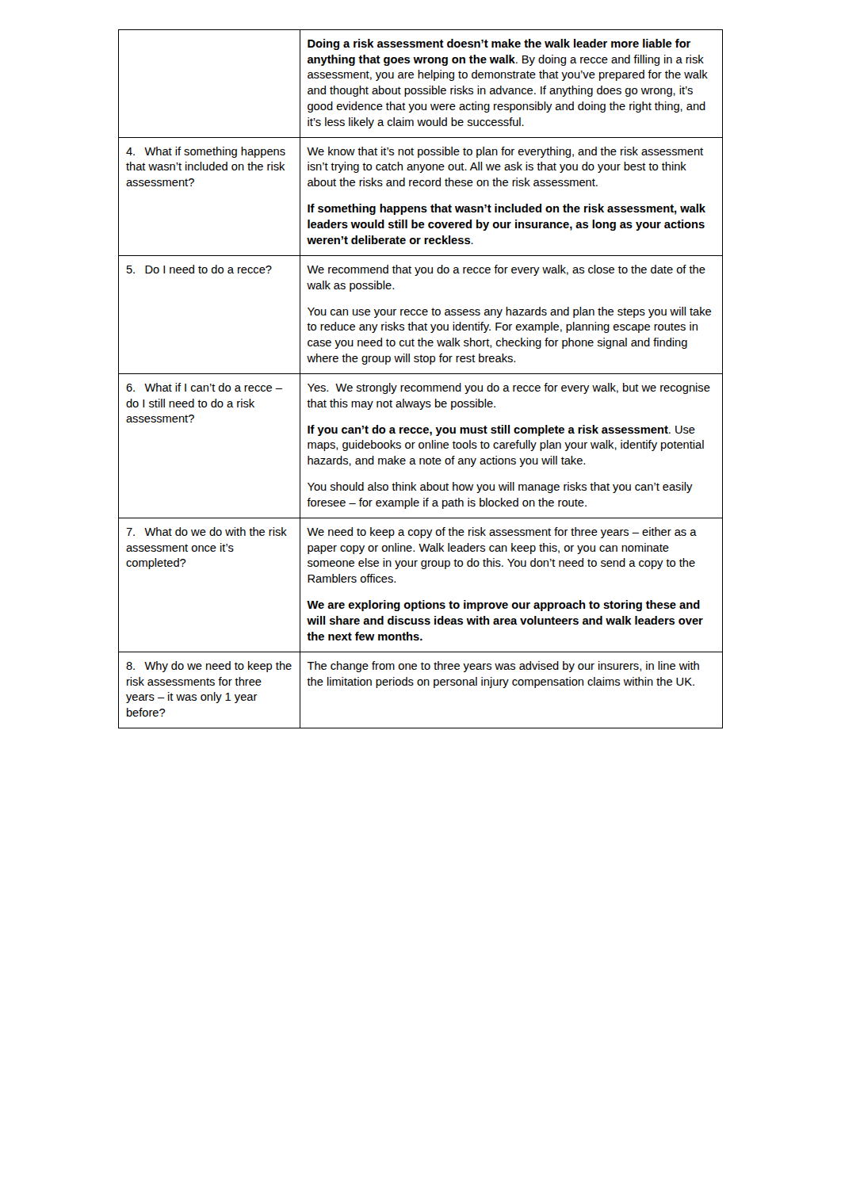| | Doing a risk assessment doesn’t make the walk leader more liable for anything that goes wrong on the walk . By doing a recce and filling in a risk assessment, you are helping to demonstrate that you’ve prepared for the walk and thought about possible risks in advance. If anything does go wrong, it’s good evidence that you were acting responsibly and doing the right thing, and it’s less likely a claim would be successful. |
| 4. What if something happens that wasn’t included on the risk assessment? | We know that it’s not possible to plan for everything, and the risk assessment isn’t trying to catch anyone out. All we ask is that you do your best to think about the risks and record these on the risk assessment. If something happens that wasn’t included on the risk assessment, walk leaders would still be covered by our insurance, as long as your actions weren’t deliberate or reckless . |
| 5. Do I need to do a recce? | We recommend that you do a recce for every walk, as close to the date of the walk as possible. You can use your recce to assess any hazards and plan the steps you will take to reduce any risks that you identify. For example, planning escape routes in case you need to cut the walk short, checking for phone signal and finding where the group will stop for rest breaks. |
| 6. What if I can’t do a recce – do I still need to do a risk assessment? | Yes. We strongly recommend you do a recce for every walk, but we recognise that this may not always be possible. If you can’t do a recce, you must still complete a risk assessment . Use maps, guidebooks or online tools to carefully plan your walk, identify potential hazards, and make a note of any actions you will take. You should also think about how you will manage risks that you can’t easily foresee – for example if a path is blocked on the route. |
| 7. What do we do with the risk assessment once it’s completed? | We need to keep a copy of the risk assessment for three years – either as a paper copy or online. Walk leaders can keep this, or you can nominate someone else in your group to do this. You don’t need to send a copy to the Ramblers offices. We are exploring options to improve our approach to storing these and will share and discuss ideas with area volunteers and walk leaders over the next few months. |
| 8. Why do we need to keep the risk assessments for three years – it was only 1 year before? | The change from one to three years was advised by our insurers, in line with the limitation periods on personal injury compensation claims within the UK. |